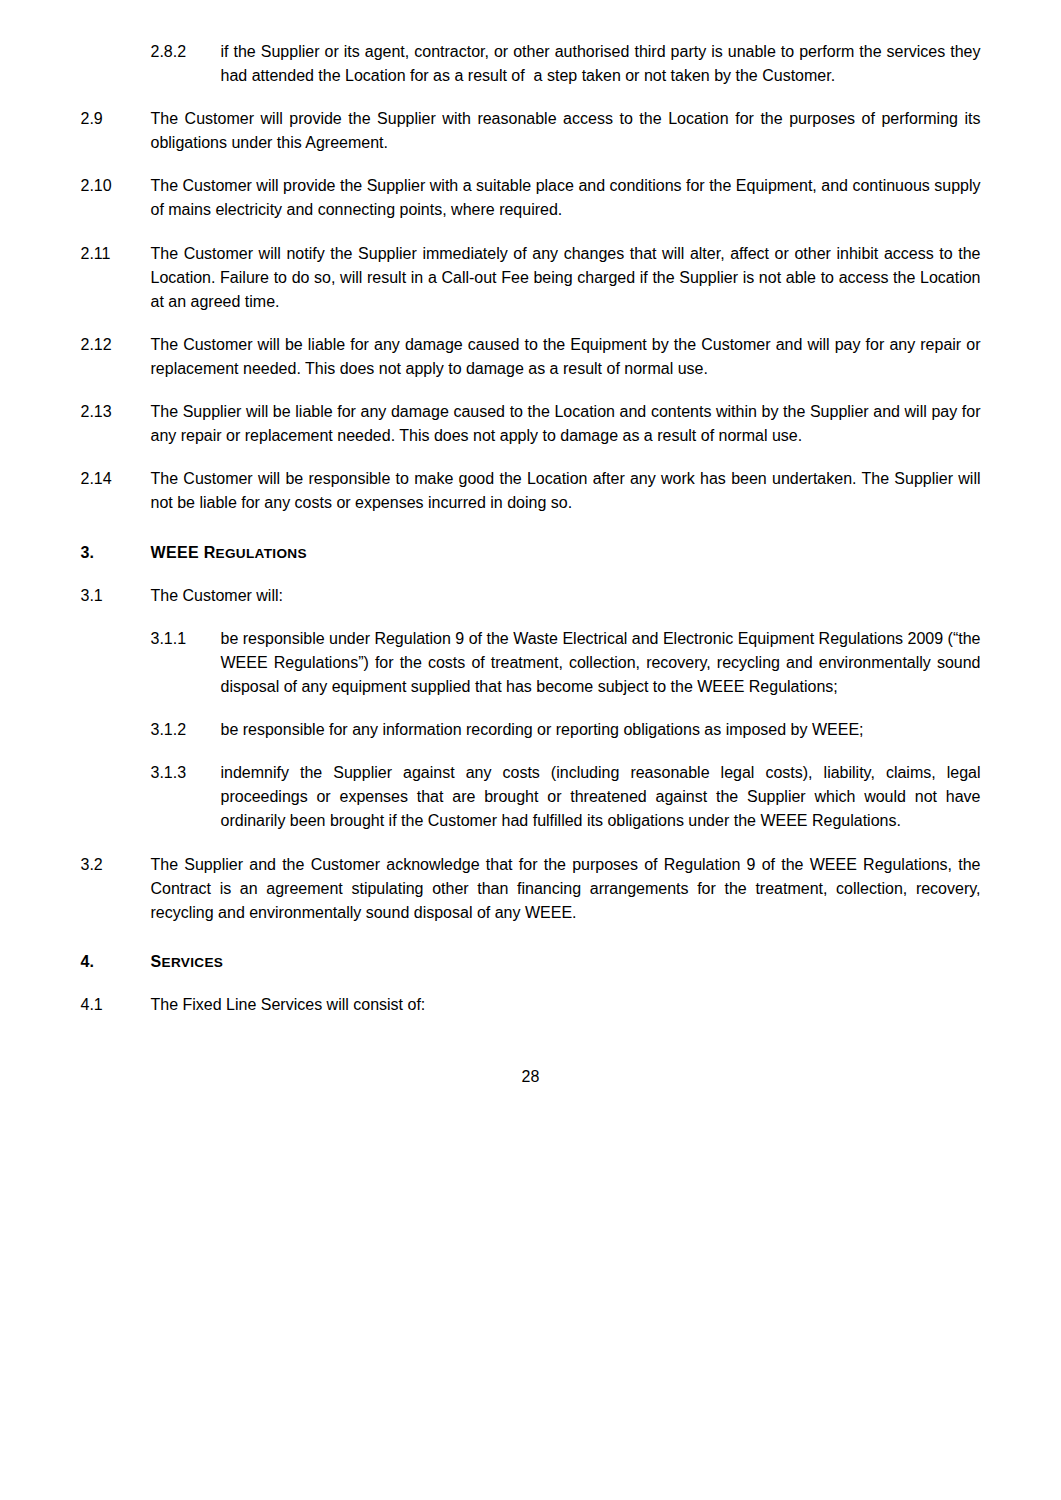2.8.2
if the Supplier or its agent, contractor, or other authorised third party is unable to perform the services they had attended the Location for as a result of a step taken or not taken by the Customer.
2.9
The Customer will provide the Supplier with reasonable access to the Location for the purposes of performing its obligations under this Agreement.
2.10
The Customer will provide the Supplier with a suitable place and conditions for the Equipment, and continuous supply of mains electricity and connecting points, where required.
2.11
The Customer will notify the Supplier immediately of any changes that will alter, affect or other inhibit access to the Location. Failure to do so, will result in a Call-out Fee being charged if the Supplier is not able to access the Location at an agreed time.
2.12
The Customer will be liable for any damage caused to the Equipment by the Customer and will pay for any repair or replacement needed. This does not apply to damage as a result of normal use.
2.13
The Supplier will be liable for any damage caused to the Location and contents within by the Supplier and will pay for any repair or replacement needed. This does not apply to damage as a result of normal use.
2.14
The Customer will be responsible to make good the Location after any work has been undertaken. The Supplier will not be liable for any costs or expenses incurred in doing so.
3. WEEE REGULATIONS
3.1
The Customer will:
3.1.1
be responsible under Regulation 9 of the Waste Electrical and Electronic Equipment Regulations 2009 (“the WEEE Regulations”) for the costs of treatment, collection, recovery, recycling and environmentally sound disposal of any equipment supplied that has become subject to the WEEE Regulations;
3.1.2
be responsible for any information recording or reporting obligations as imposed by WEEE;
3.1.3
indemnify the Supplier against any costs (including reasonable legal costs), liability, claims, legal proceedings or expenses that are brought or threatened against the Supplier which would not have ordinarily been brought if the Customer had fulfilled its obligations under the WEEE Regulations.
3.2
The Supplier and the Customer acknowledge that for the purposes of Regulation 9 of the WEEE Regulations, the Contract is an agreement stipulating other than financing arrangements for the treatment, collection, recovery, recycling and environmentally sound disposal of any WEEE.
4. SERVICES
4.1
The Fixed Line Services will consist of:
28